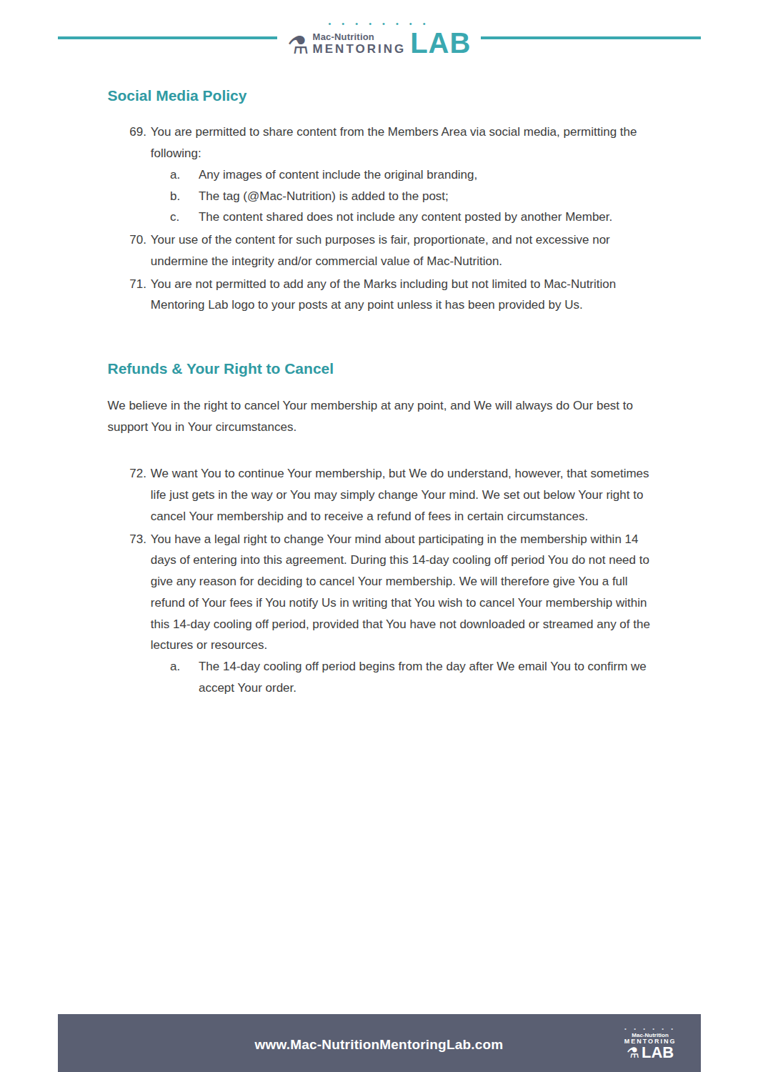• • • • • • • •
⚗ Mac-Nutrition
MENTORING LAB
Social Media Policy
69.
You are permitted to share content from the Members Area via social media, permitting the following:
a.
Any images of content include the original branding,
b.
The tag (@Mac-Nutrition) is added to the post;
c.
The content shared does not include any content posted by another Member.
70.
Your use of the content for such purposes is fair, proportionate, and not excessive nor undermine the integrity and/or commercial value of Mac-Nutrition.
71.
You are not permitted to add any of the Marks including but not limited to Mac-Nutrition Mentoring Lab logo to your posts at any point unless it has been provided by Us.
Refunds & Your Right to Cancel
We believe in the right to cancel Your membership at any point, and We will always do Our best to support You in Your circumstances.
72.
We want You to continue Your membership, but We do understand, however, that sometimes life just gets in the way or You may simply change Your mind. We set out below Your right to cancel Your membership and to receive a refund of fees in certain circumstances.
73.
You have a legal right to change Your mind about participating in the membership within 14 days of entering into this agreement. During this 14-day cooling off period You do not need to give any reason for deciding to cancel Your membership. We will therefore give You a full refund of Your fees if You notify Us in writing that You wish to cancel Your membership within this 14-day cooling off period, provided that You have not downloaded or streamed any of the lectures or resources.
a.
The 14-day cooling off period begins from the day after We email You to confirm we accept Your order.
www.Mac-NutritionMentoringLab.com
• • • • • •
Mac-Nutrition
MENTORING
⚗ LAB